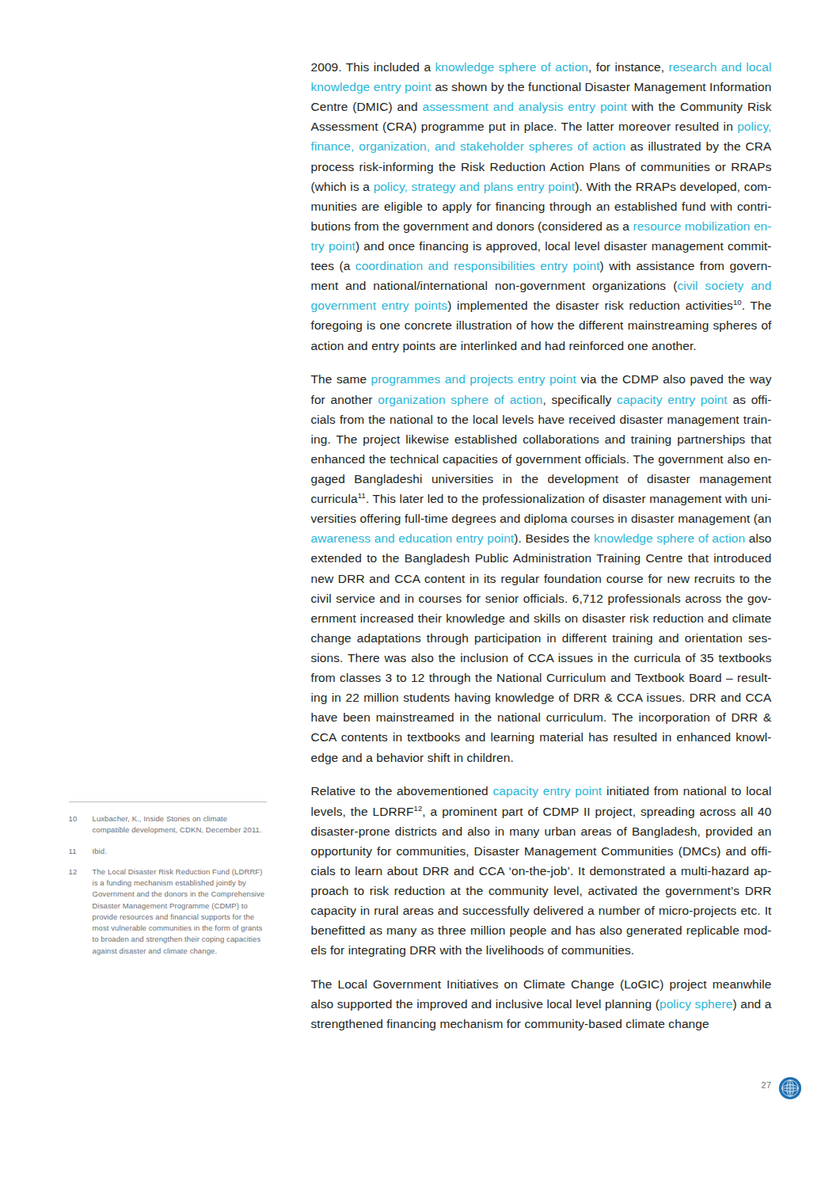10 Luxbacher, K., Inside Stories on climate compatible development, CDKN, December 2011.
11 Ibid.
12 The Local Disaster Risk Reduction Fund (LDRRF) is a funding mechanism established jointly by Government and the donors in the Comprehensive Disaster Management Programme (CDMP) to provide resources and financial supports for the most vulnerable communities in the form of grants to broaden and strengthen their coping capacities against disaster and climate change.
2009. This included a knowledge sphere of action, for instance, research and local knowledge entry point as shown by the functional Disaster Management Information Centre (DMIC) and assessment and analysis entry point with the Community Risk Assessment (CRA) programme put in place. The latter moreover resulted in policy, finance, organization, and stakeholder spheres of action as illustrated by the CRA process risk-informing the Risk Reduction Action Plans of communities or RRAPs (which is a policy, strategy and plans entry point). With the RRAPs developed, communities are eligible to apply for financing through an established fund with contributions from the government and donors (considered as a resource mobilization entry point) and once financing is approved, local level disaster management committees (a coordination and responsibilities entry point) with assistance from government and national/international non-government organizations (civil society and government entry points) implemented the disaster risk reduction activities10. The foregoing is one concrete illustration of how the different mainstreaming spheres of action and entry points are interlinked and had reinforced one another.
The same programmes and projects entry point via the CDMP also paved the way for another organization sphere of action, specifically capacity entry point as officials from the national to the local levels have received disaster management training. The project likewise established collaborations and training partnerships that enhanced the technical capacities of government officials. The government also engaged Bangladeshi universities in the development of disaster management curricula11. This later led to the professionalization of disaster management with universities offering full-time degrees and diploma courses in disaster management (an awareness and education entry point). Besides the knowledge sphere of action also extended to the Bangladesh Public Administration Training Centre that introduced new DRR and CCA content in its regular foundation course for new recruits to the civil service and in courses for senior officials. 6,712 professionals across the government increased their knowledge and skills on disaster risk reduction and climate change adaptations through participation in different training and orientation sessions. There was also the inclusion of CCA issues in the curricula of 35 textbooks from classes 3 to 12 through the National Curriculum and Textbook Board – resulting in 22 million students having knowledge of DRR & CCA issues. DRR and CCA have been mainstreamed in the national curriculum. The incorporation of DRR & CCA contents in textbooks and learning material has resulted in enhanced knowledge and a behavior shift in children.
Relative to the abovementioned capacity entry point initiated from national to local levels, the LDRRF12, a prominent part of CDMP II project, spreading across all 40 disaster-prone districts and also in many urban areas of Bangladesh, provided an opportunity for communities, Disaster Management Communities (DMCs) and officials to learn about DRR and CCA ‘on-the-job’. It demonstrated a multi-hazard approach to risk reduction at the community level, activated the government’s DRR capacity in rural areas and successfully delivered a number of micro-projects etc. It benefitted as many as three million people and has also generated replicable models for integrating DRR with the livelihoods of communities.
The Local Government Initiatives on Climate Change (LoGIC) project meanwhile also supported the improved and inclusive local level planning (policy sphere) and a strengthened financing mechanism for community-based climate change
27